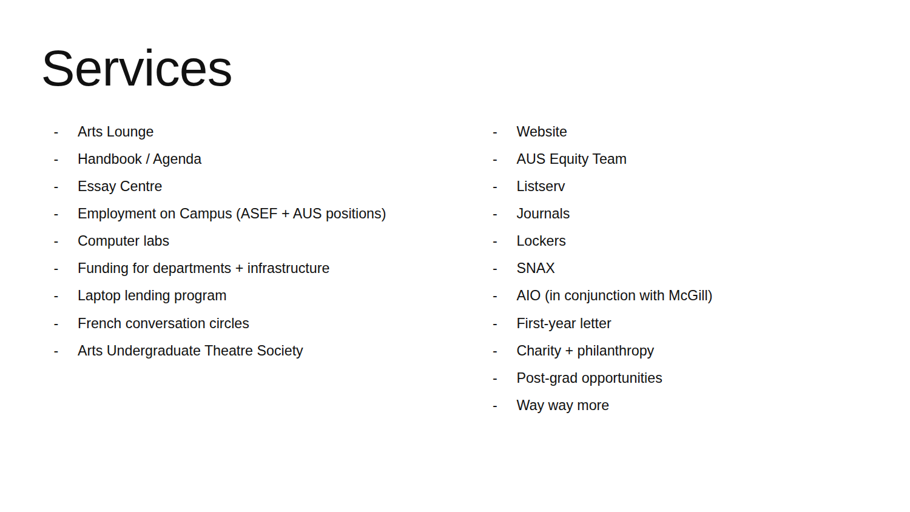Services
Arts Lounge
Handbook / Agenda
Essay Centre
Employment on Campus (ASEF + AUS positions)
Computer labs
Funding for departments + infrastructure
Laptop lending program
French conversation circles
Arts Undergraduate Theatre Society
Website
AUS Equity Team
Listserv
Journals
Lockers
SNAX
AIO (in conjunction with McGill)
First-year letter
Charity + philanthropy
Post-grad opportunities
Way way more